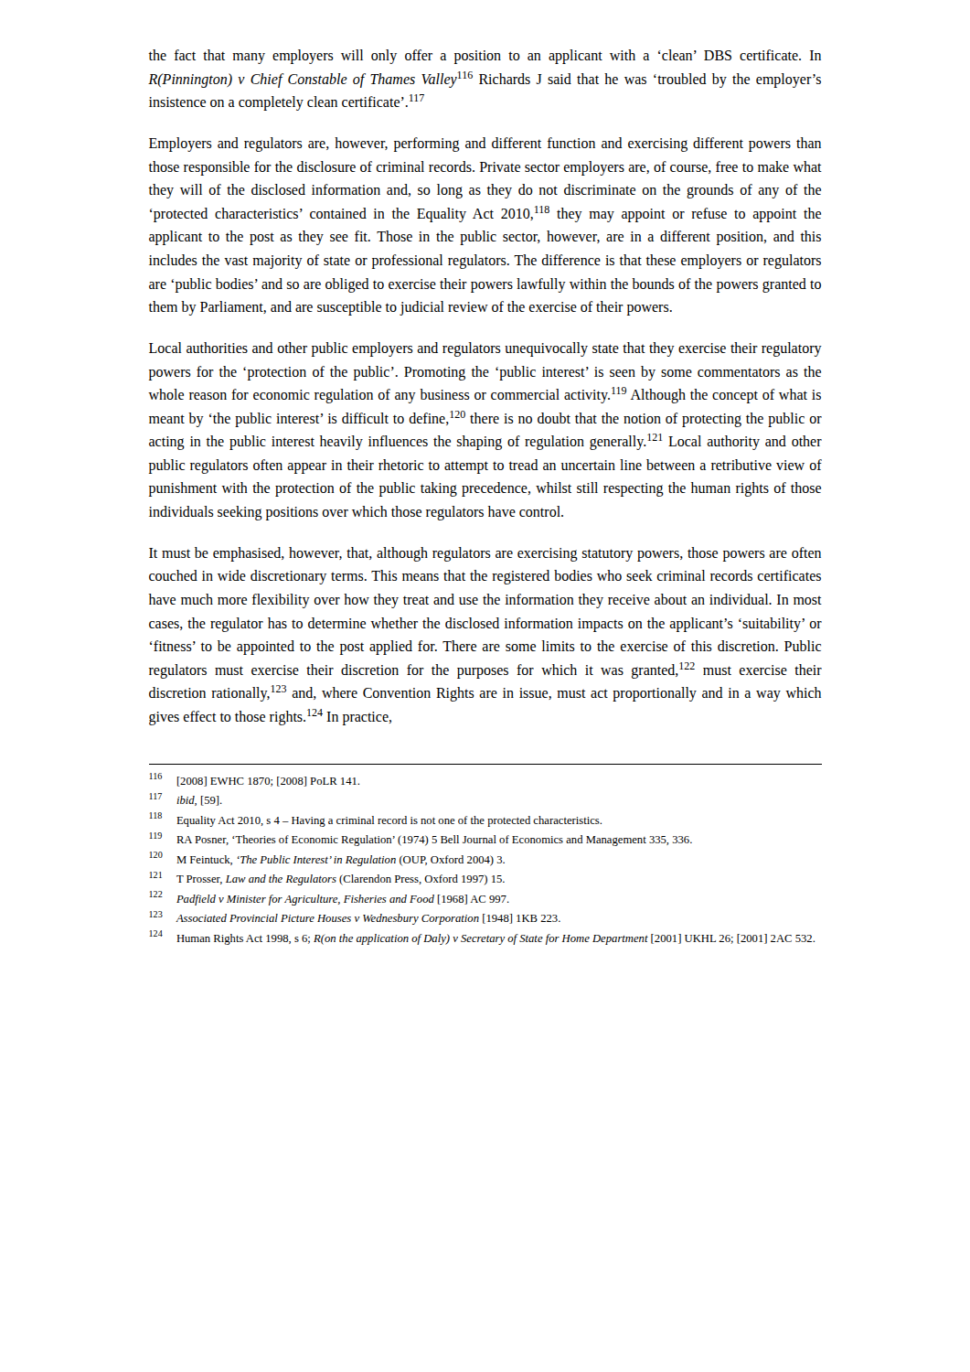the fact that many employers will only offer a position to an applicant with a ‘clean’ DBS certificate. In R(Pinnington) v Chief Constable of Thames Valley116 Richards J said that he was ‘troubled by the employer’s insistence on a completely clean certificate’.117
Employers and regulators are, however, performing and different function and exercising different powers than those responsible for the disclosure of criminal records. Private sector employers are, of course, free to make what they will of the disclosed information and, so long as they do not discriminate on the grounds of any of the ‘protected characteristics’ contained in the Equality Act 2010,118 they may appoint or refuse to appoint the applicant to the post as they see fit. Those in the public sector, however, are in a different position, and this includes the vast majority of state or professional regulators. The difference is that these employers or regulators are ‘public bodies’ and so are obliged to exercise their powers lawfully within the bounds of the powers granted to them by Parliament, and are susceptible to judicial review of the exercise of their powers.
Local authorities and other public employers and regulators unequivocally state that they exercise their regulatory powers for the ‘protection of the public’. Promoting the ‘public interest’ is seen by some commentators as the whole reason for economic regulation of any business or commercial activity.119 Although the concept of what is meant by ‘the public interest’ is difficult to define,120 there is no doubt that the notion of protecting the public or acting in the public interest heavily influences the shaping of regulation generally.121 Local authority and other public regulators often appear in their rhetoric to attempt to tread an uncertain line between a retributive view of punishment with the protection of the public taking precedence, whilst still respecting the human rights of those individuals seeking positions over which those regulators have control.
It must be emphasised, however, that, although regulators are exercising statutory powers, those powers are often couched in wide discretionary terms. This means that the registered bodies who seek criminal records certificates have much more flexibility over how they treat and use the information they receive about an individual. In most cases, the regulator has to determine whether the disclosed information impacts on the applicant’s ‘suitability’ or ‘fitness’ to be appointed to the post applied for. There are some limits to the exercise of this discretion. Public regulators must exercise their discretion for the purposes for which it was granted,122 must exercise their discretion rationally,123 and, where Convention Rights are in issue, must act proportionally and in a way which gives effect to those rights.124 In practice,
[2008] EWHC 1870; [2008] PoLR 141.
ibid, [59].
Equality Act 2010, s 4 – Having a criminal record is not one of the protected characteristics.
RA Posner, ‘Theories of Economic Regulation’ (1974) 5 Bell Journal of Economics and Management 335, 336.
M Feintuck, ‘The Public Interest’ in Regulation (OUP, Oxford 2004) 3.
T Prosser, Law and the Regulators (Clarendon Press, Oxford 1997) 15.
Padfield v Minister for Agriculture, Fisheries and Food [1968] AC 997.
Associated Provincial Picture Houses v Wednesbury Corporation [1948] 1KB 223.
Human Rights Act 1998, s 6; R(on the application of Daly) v Secretary of State for Home Department [2001] UKHL 26; [2001] 2AC 532.